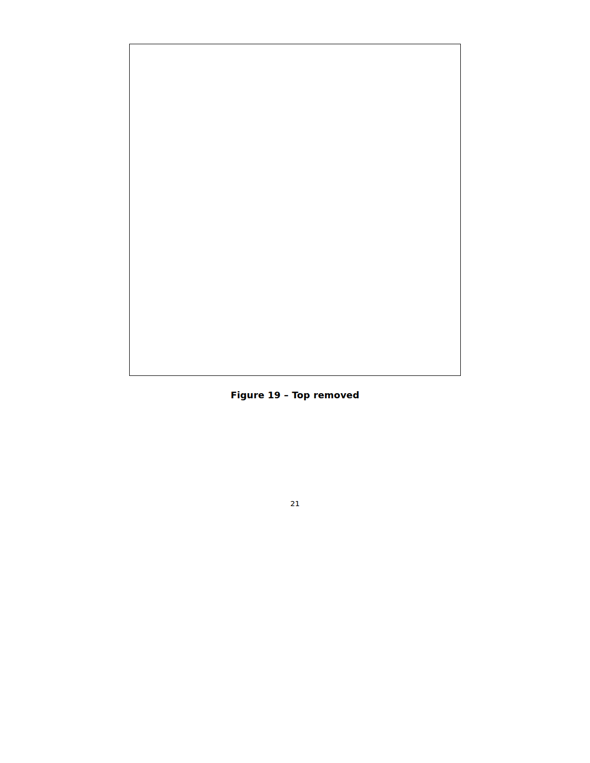Figure 19 – Top removed
21